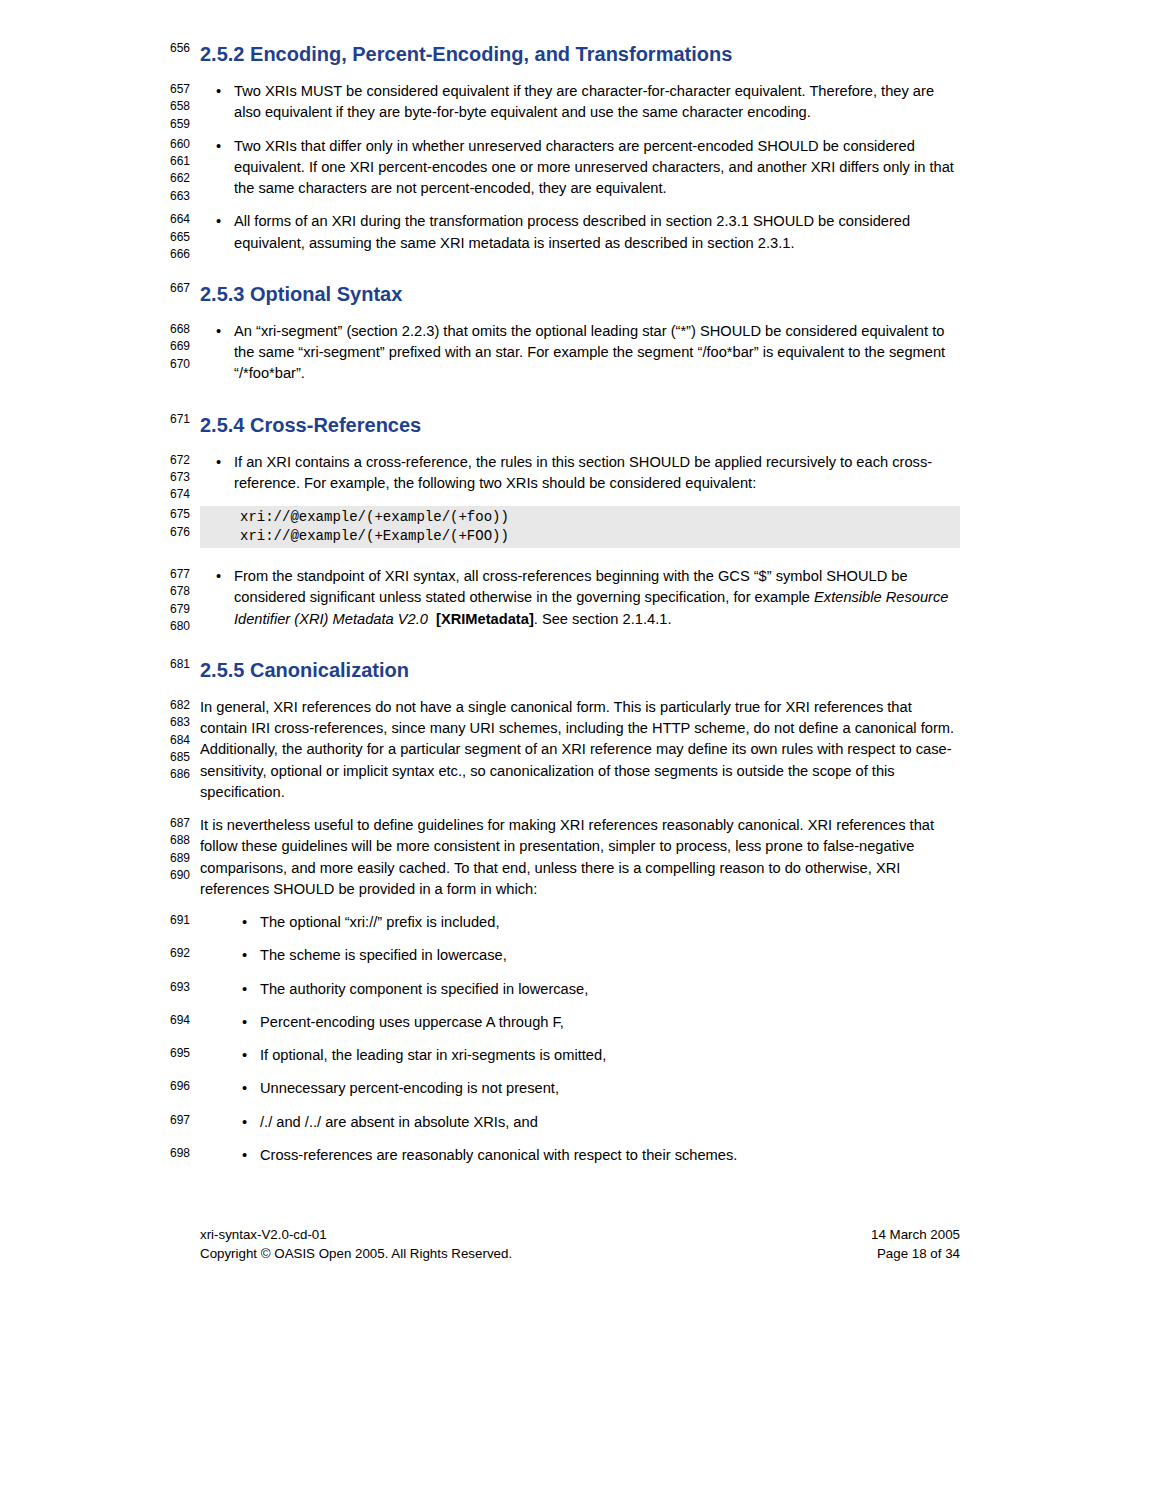656
2.5.2 Encoding, Percent-Encoding, and Transformations
657658659
Two XRIs MUST be considered equivalent if they are character-for-character equivalent. Therefore, they are also equivalent if they are byte-for-byte equivalent and use the same character encoding.
660661662663
Two XRIs that differ only in whether unreserved characters are percent-encoded SHOULD be considered equivalent. If one XRI percent-encodes one or more unreserved characters, and another XRI differs only in that the same characters are not percent-encoded, they are equivalent.
664665666
All forms of an XRI during the transformation process described in section 2.3.1 SHOULD be considered equivalent, assuming the same XRI metadata is inserted as described in section 2.3.1.
667
2.5.3 Optional Syntax
668669670
An “xri-segment” (section 2.2.3) that omits the optional leading star (“*”) SHOULD be considered equivalent to the same “xri-segment” prefixed with an star. For example the segment “/foo*bar” is equivalent to the segment “/*foo*bar”.
671
2.5.4 Cross-References
672673674
If an XRI contains a cross-reference, the rules in this section SHOULD be applied recursively to each cross-reference. For example, the following two XRIs should be considered equivalent:
675676
xri://@example/(+example/(+foo))
xri://@example/(+Example/(+FOO))
677678679680
From the standpoint of XRI syntax, all cross-references beginning with the GCS “$” symbol SHOULD be considered significant unless stated otherwise in the governing specification, for example Extensible Resource Identifier (XRI) Metadata V2.0 [XRIMetadata]. See section 2.1.4.1.
681
2.5.5 Canonicalization
682683684685686
In general, XRI references do not have a single canonical form. This is particularly true for XRI references that contain IRI cross-references, since many URI schemes, including the HTTP scheme, do not define a canonical form. Additionally, the authority for a particular segment of an XRI reference may define its own rules with respect to case-sensitivity, optional or implicit syntax etc., so canonicalization of those segments is outside the scope of this specification.
687688689690
It is nevertheless useful to define guidelines for making XRI references reasonably canonical. XRI references that follow these guidelines will be more consistent in presentation, simpler to process, less prone to false-negative comparisons, and more easily cached. To that end, unless there is a compelling reason to do otherwise, XRI references SHOULD be provided in a form in which:
691
The optional “xri://” prefix is included,
692
The scheme is specified in lowercase,
693
The authority component is specified in lowercase,
694
Percent-encoding uses uppercase A through F,
695
If optional, the leading star in xri-segments is omitted,
696
Unnecessary percent-encoding is not present,
697
/./ and /../ are absent in absolute XRIs, and
698
Cross-references are reasonably canonical with respect to their schemes.
xri-syntax-V2.0-cd-01
Copyright © OASIS Open 2005. All Rights Reserved.
14 March 2005
Page 18 of 34